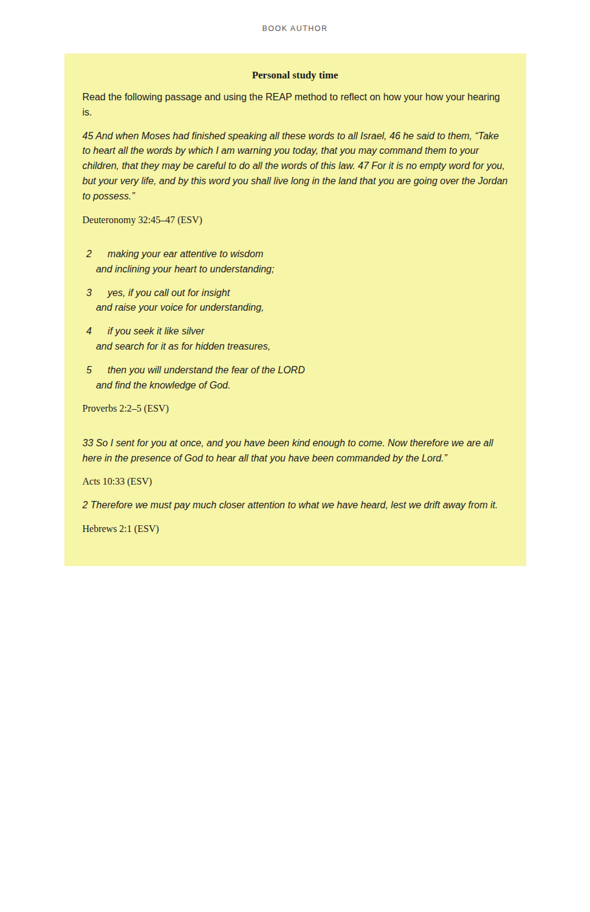Book Author
Personal study time
Read the following passage and using the REAP method to reflect on how your how your hearing is.
45 And when Moses had finished speaking all these words to all Israel, 46 he said to them, “Take to heart all the words by which I am warning you today, that you may command them to your children, that they may be careful to do all the words of this law. 47 For it is no empty word for you, but your very life, and by this word you shall live long in the land that you are going over the Jordan to possess.”
Deuteronomy 32:45–47 (ESV)
2making your ear attentive to wisdomand inclining your heart to understanding;
3yes, if you call out for insightand raise your voice for understanding,
4if you seek it like silverand search for it as for hidden treasures,
5then you will understand the fear of the LORDand find the knowledge of God.
Proverbs 2:2–5 (ESV)
33 So I sent for you at once, and you have been kind enough to come. Now therefore we are all here in the presence of God to hear all that you have been commanded by the Lord.”
Acts 10:33 (ESV)
2 Therefore we must pay much closer attention to what we have heard, lest we drift away from it.
Hebrews 2:1 (ESV)